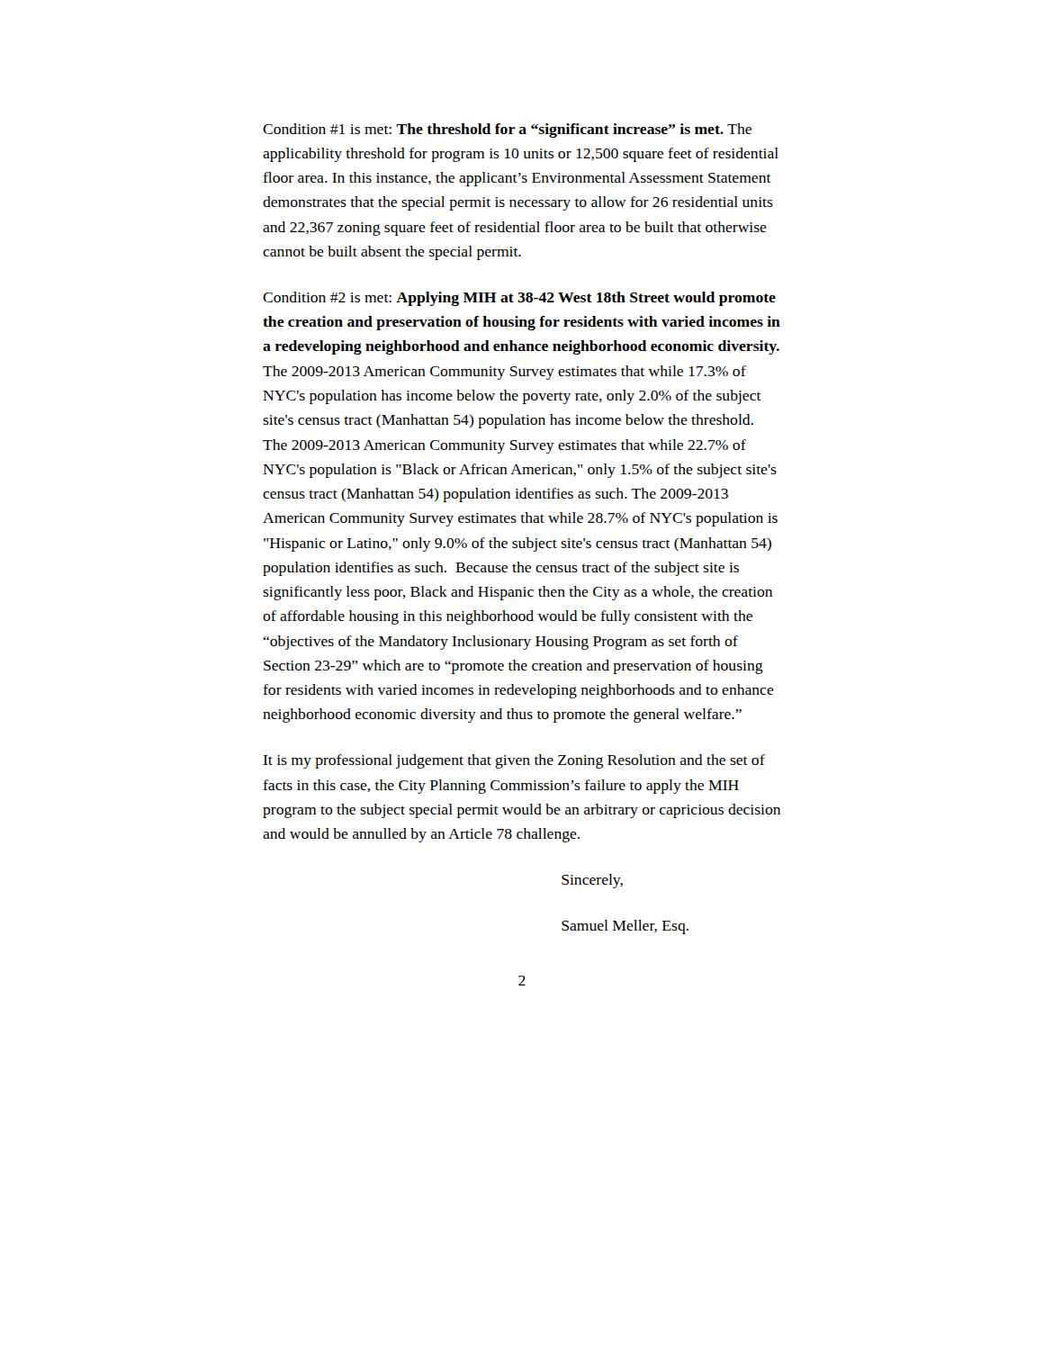Condition #1 is met: The threshold for a “significant increase” is met. The applicability threshold for program is 10 units or 12,500 square feet of residential floor area. In this instance, the applicant’s Environmental Assessment Statement demonstrates that the special permit is necessary to allow for 26 residential units and 22,367 zoning square feet of residential floor area to be built that otherwise cannot be built absent the special permit.
Condition #2 is met: Applying MIH at 38-42 West 18th Street would promote the creation and preservation of housing for residents with varied incomes in a redeveloping neighborhood and enhance neighborhood economic diversity. The 2009-2013 American Community Survey estimates that while 17.3% of NYC's population has income below the poverty rate, only 2.0% of the subject site's census tract (Manhattan 54) population has income below the threshold. The 2009-2013 American Community Survey estimates that while 22.7% of NYC's population is "Black or African American," only 1.5% of the subject site's census tract (Manhattan 54) population identifies as such. The 2009-2013 American Community Survey estimates that while 28.7% of NYC's population is "Hispanic or Latino," only 9.0% of the subject site's census tract (Manhattan 54) population identifies as such. Because the census tract of the subject site is significantly less poor, Black and Hispanic then the City as a whole, the creation of affordable housing in this neighborhood would be fully consistent with the “objectives of the Mandatory Inclusionary Housing Program as set forth of Section 23-29” which are to “promote the creation and preservation of housing for residents with varied incomes in redeveloping neighborhoods and to enhance neighborhood economic diversity and thus to promote the general welfare.”
It is my professional judgement that given the Zoning Resolution and the set of facts in this case, the City Planning Commission’s failure to apply the MIH program to the subject special permit would be an arbitrary or capricious decision and would be annulled by an Article 78 challenge.
Sincerely,
Samuel Meller, Esq.
2